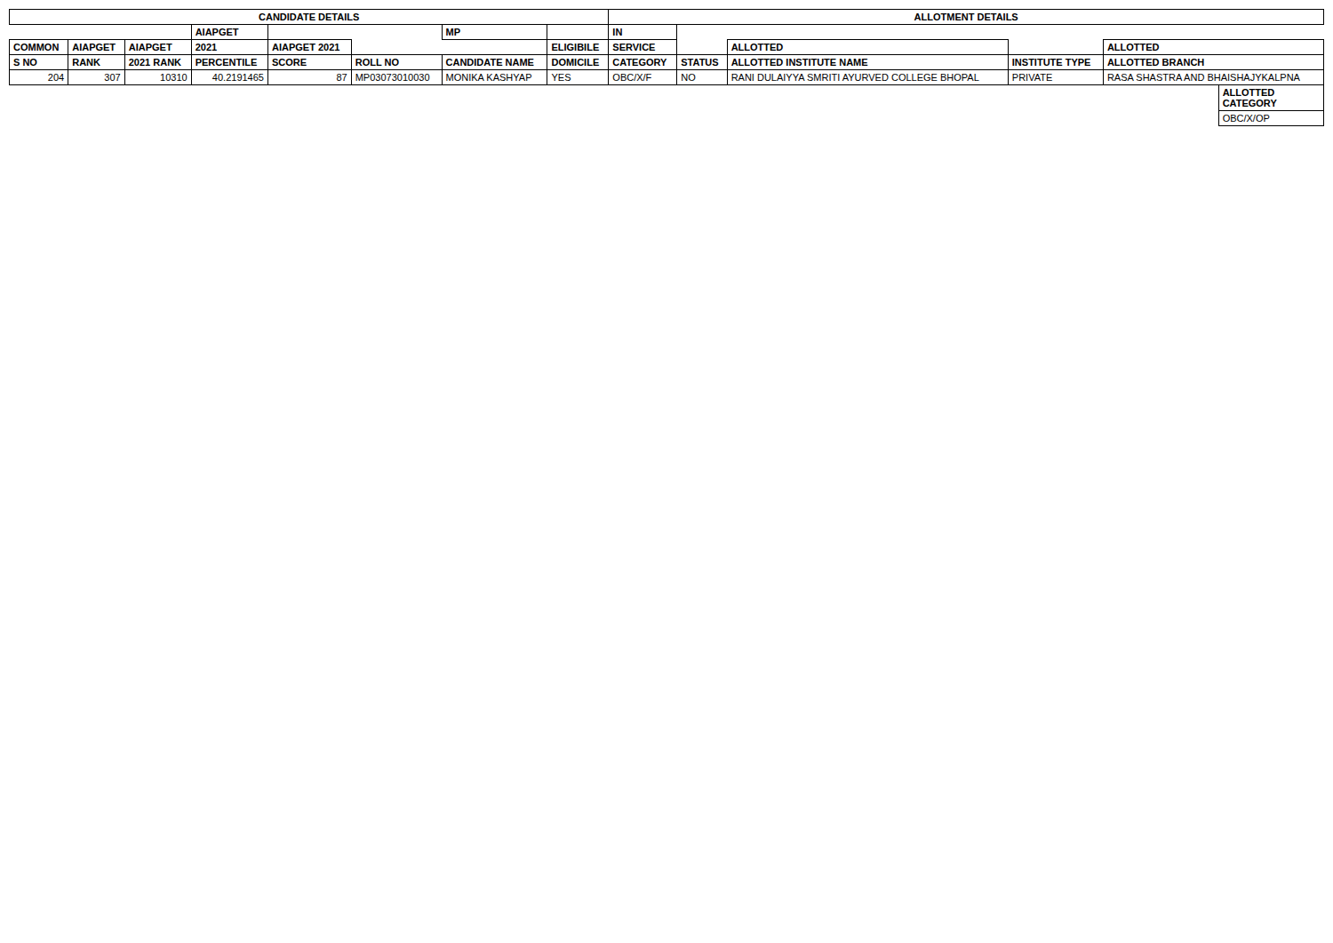| CANDIDATE DETAILS | ALLOTMENT DETAILS |
| --- | --- |
| | | | AIAPGET | | | MP | | IN | | | | |
| COMMON | AIAPGET | AIAPGET | 2021 | AIAPGET 2021 | | | ELIGIBILE | SERVICE | | ALLOTTED | | ALLOTTED |
| S NO | RANK | 2021 RANK | PERCENTILE | SCORE | ROLL NO | CANDIDATE NAME | DOMICILE | CATEGORY | STATUS | ALLOTTED INSTITUTE NAME | INSTITUTE TYPE | ALLOTTED BRANCH |
| 204 | 307 | 10310 | 40.2191465 | 87 | MP03073010030 | MONIKA KASHYAP | YES | OBC/X/F | NO | RANI DULAIYYA SMRITI AYURVED COLLEGE BHOPAL | PRIVATE | RASA SHASTRA AND BHAISHAJYKALPNA |
| | ALLOTTED CATEGORY |
| --- | --- |
| | OBC/X/OP |